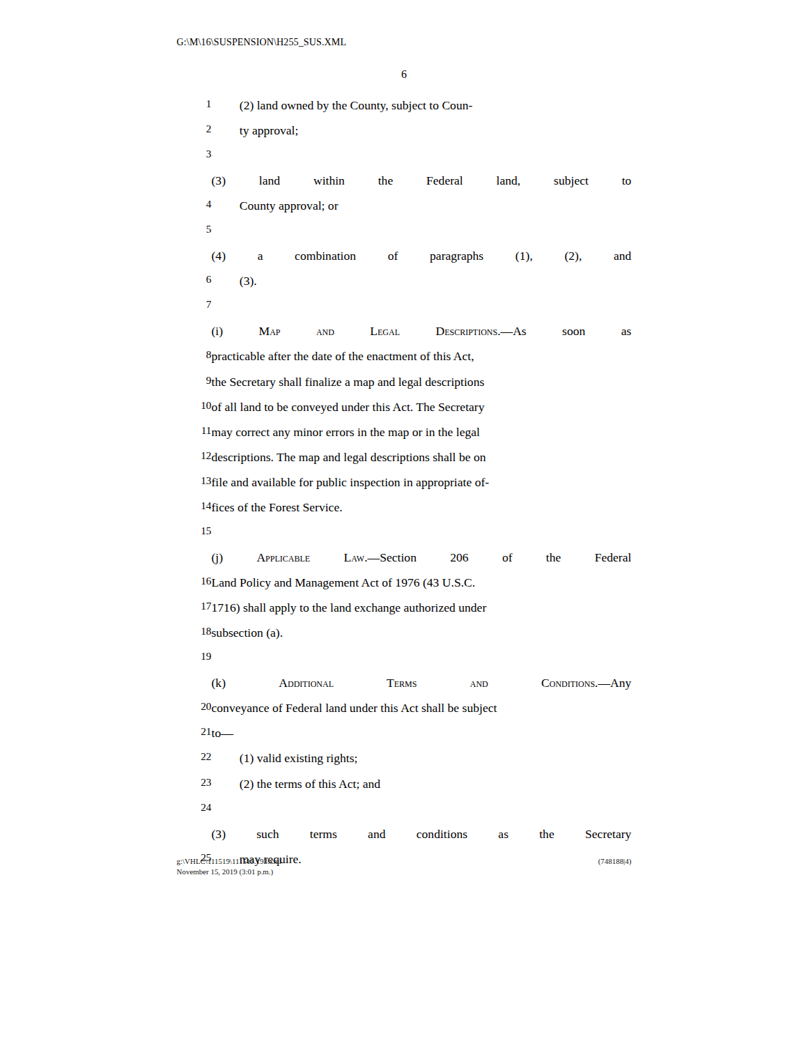G:\M\16\SUSPENSION\H255_SUS.XML
6
| 1 | (2) land owned by the County, subject to Coun- |
| 2 | ty approval; |
| 3 | (3) land within the Federal land, subject to |
| 4 | County approval; or |
| 5 | (4) a combination of paragraphs (1), (2), and |
| 6 | (3). |
| 7 | (i) Map and Legal Descriptions. —As soon as |
| 8 | practicable after the date of the enactment of this Act, |
| 9 | the Secretary shall finalize a map and legal descriptions |
| 10 | of all land to be conveyed under this Act. The Secretary |
| 11 | may correct any minor errors in the map or in the legal |
| 12 | descriptions. The map and legal descriptions shall be on |
| 13 | file and available for public inspection in appropriate of- |
| 14 | fices of the Forest Service. |
| 15 | (j) Applicable Law. —Section 206 of the Federal |
| 16 | Land Policy and Management Act of 1976 (43 U.S.C. |
| 17 | 1716) shall apply to the land exchange authorized under |
| 18 | subsection (a). |
| 19 | (k) Additional Terms and Conditions. —Any |
| 20 | conveyance of Federal land under this Act shall be subject |
| 21 | to— |
| 22 | (1) valid existing rights; |
| 23 | (2) the terms of this Act; and |
| 24 | (3) such terms and conditions as the Secretary |
| 25 | may require. |
g:\VHLC\111519\111519.193.xml
November 15, 2019 (3:01 p.m.)
(748188|4)